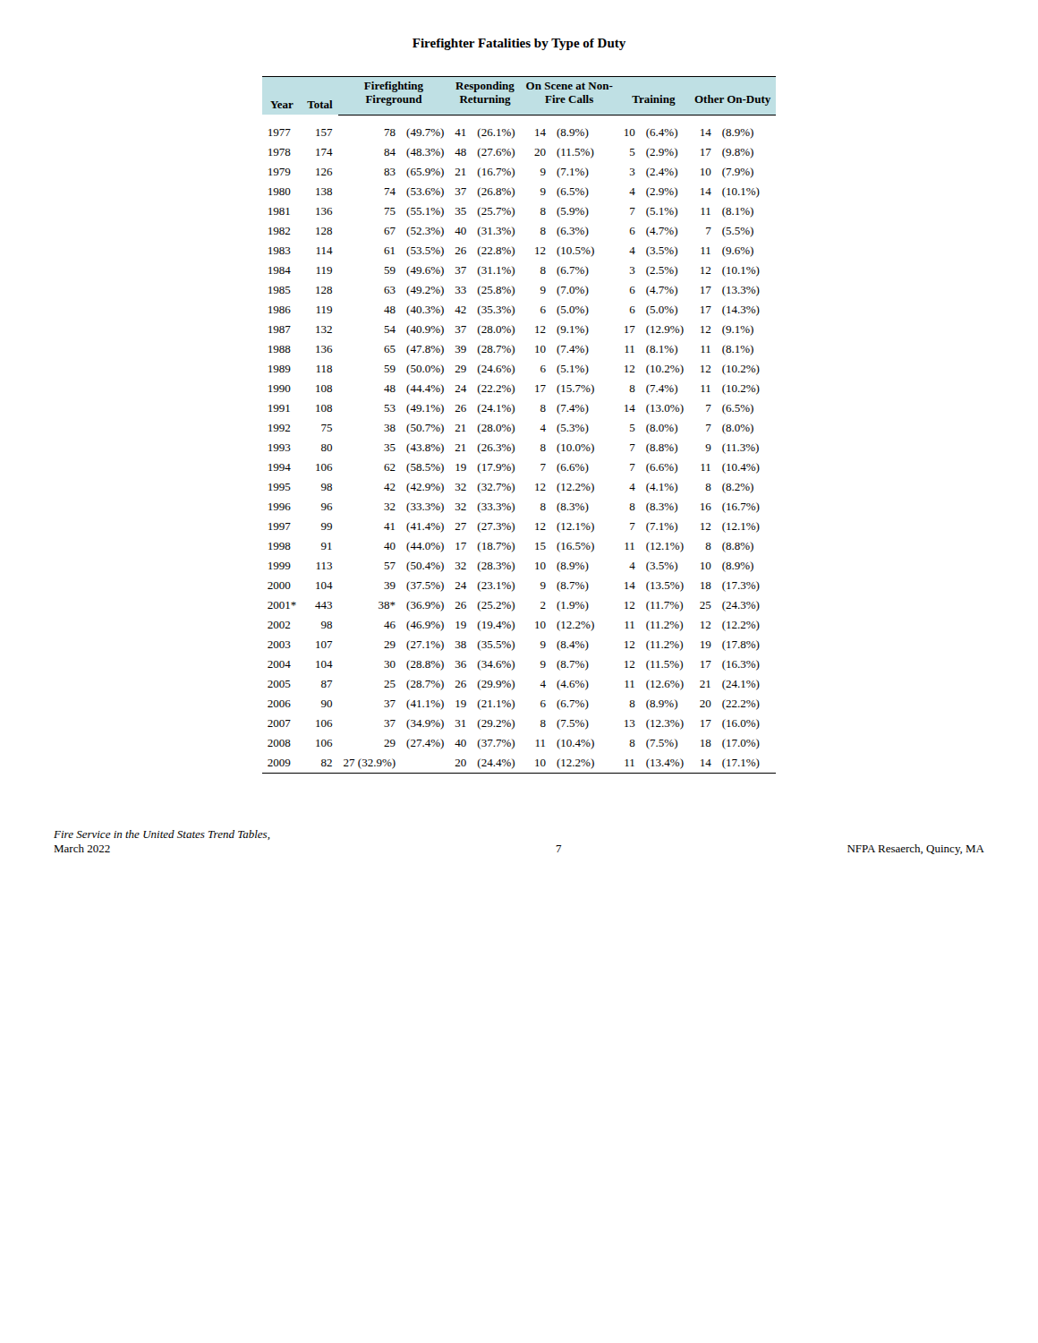Firefighter Fatalities by Type of Duty
| Year | Total | Firefighting Fireground | Responding Returning | On Scene at Non- Fire Calls | Training | Other On-Duty |
| --- | --- | --- | --- | --- | --- | --- |
| 1977 | 157 | 78 | (49.7%) | 41 | (26.1%) | 14 | (8.9%) | 10 | (6.4%) | 14 | (8.9%) |
| 1978 | 174 | 84 | (48.3%) | 48 | (27.6%) | 20 | (11.5%) | 5 | (2.9%) | 17 | (9.8%) |
| 1979 | 126 | 83 | (65.9%) | 21 | (16.7%) | 9 | (7.1%) | 3 | (2.4%) | 10 | (7.9%) |
| 1980 | 138 | 74 | (53.6%) | 37 | (26.8%) | 9 | (6.5%) | 4 | (2.9%) | 14 | (10.1%) |
| 1981 | 136 | 75 | (55.1%) | 35 | (25.7%) | 8 | (5.9%) | 7 | (5.1%) | 11 | (8.1%) |
| 1982 | 128 | 67 | (52.3%) | 40 | (31.3%) | 8 | (6.3%) | 6 | (4.7%) | 7 | (5.5%) |
| 1983 | 114 | 61 | (53.5%) | 26 | (22.8%) | 12 | (10.5%) | 4 | (3.5%) | 11 | (9.6%) |
| 1984 | 119 | 59 | (49.6%) | 37 | (31.1%) | 8 | (6.7%) | 3 | (2.5%) | 12 | (10.1%) |
| 1985 | 128 | 63 | (49.2%) | 33 | (25.8%) | 9 | (7.0%) | 6 | (4.7%) | 17 | (13.3%) |
| 1986 | 119 | 48 | (40.3%) | 42 | (35.3%) | 6 | (5.0%) | 6 | (5.0%) | 17 | (14.3%) |
| 1987 | 132 | 54 | (40.9%) | 37 | (28.0%) | 12 | (9.1%) | 17 | (12.9%) | 12 | (9.1%) |
| 1988 | 136 | 65 | (47.8%) | 39 | (28.7%) | 10 | (7.4%) | 11 | (8.1%) | 11 | (8.1%) |
| 1989 | 118 | 59 | (50.0%) | 29 | (24.6%) | 6 | (5.1%) | 12 | (10.2%) | 12 | (10.2%) |
| 1990 | 108 | 48 | (44.4%) | 24 | (22.2%) | 17 | (15.7%) | 8 | (7.4%) | 11 | (10.2%) |
| 1991 | 108 | 53 | (49.1%) | 26 | (24.1%) | 8 | (7.4%) | 14 | (13.0%) | 7 | (6.5%) |
| 1992 | 75 | 38 | (50.7%) | 21 | (28.0%) | 4 | (5.3%) | 5 | (8.0%) | 7 | (8.0%) |
| 1993 | 80 | 35 | (43.8%) | 21 | (26.3%) | 8 | (10.0%) | 7 | (8.8%) | 9 | (11.3%) |
| 1994 | 106 | 62 | (58.5%) | 19 | (17.9%) | 7 | (6.6%) | 7 | (6.6%) | 11 | (10.4%) |
| 1995 | 98 | 42 | (42.9%) | 32 | (32.7%) | 12 | (12.2%) | 4 | (4.1%) | 8 | (8.2%) |
| 1996 | 96 | 32 | (33.3%) | 32 | (33.3%) | 8 | (8.3%) | 8 | (8.3%) | 16 | (16.7%) |
| 1997 | 99 | 41 | (41.4%) | 27 | (27.3%) | 12 | (12.1%) | 7 | (7.1%) | 12 | (12.1%) |
| 1998 | 91 | 40 | (44.0%) | 17 | (18.7%) | 15 | (16.5%) | 11 | (12.1%) | 8 | (8.8%) |
| 1999 | 113 | 57 | (50.4%) | 32 | (28.3%) | 10 | (8.9%) | 4 | (3.5%) | 10 | (8.9%) |
| 2000 | 104 | 39 | (37.5%) | 24 | (23.1%) | 9 | (8.7%) | 14 | (13.5%) | 18 | (17.3%) |
| 2001* | 443 | 38* | (36.9%) | 26 | (25.2%) | 2 | (1.9%) | 12 | (11.7%) | 25 | (24.3%) |
| 2002 | 98 | 46 | (46.9%) | 19 | (19.4%) | 10 | (12.2%) | 11 | (11.2%) | 12 | (12.2%) |
| 2003 | 107 | 29 | (27.1%) | 38 | (35.5%) | 9 | (8.4%) | 12 | (11.2%) | 19 | (17.8%) |
| 2004 | 104 | 30 | (28.8%) | 36 | (34.6%) | 9 | (8.7%) | 12 | (11.5%) | 17 | (16.3%) |
| 2005 | 87 | 25 | (28.7%) | 26 | (29.9%) | 4 | (4.6%) | 11 | (12.6%) | 21 | (24.1%) |
| 2006 | 90 | 37 | (41.1%) | 19 | (21.1%) | 6 | (6.7%) | 8 | (8.9%) | 20 | (22.2%) |
| 2007 | 106 | 37 | (34.9%) | 31 | (29.2%) | 8 | (7.5%) | 13 | (12.3%) | 17 | (16.0%) |
| 2008 | 106 | 29 | (27.4%) | 40 | (37.7%) | 11 | (10.4%) | 8 | (7.5%) | 18 | (17.0%) |
| 2009 | 82 | 27 (32.9%) | | 20 | (24.4%) | 10 | (12.2%) | 11 | (13.4%) | 14 | (17.1%) |
Fire Service in the United States Trend Tables,
March 2022
7
NFPA Resaerch, Quincy, MA